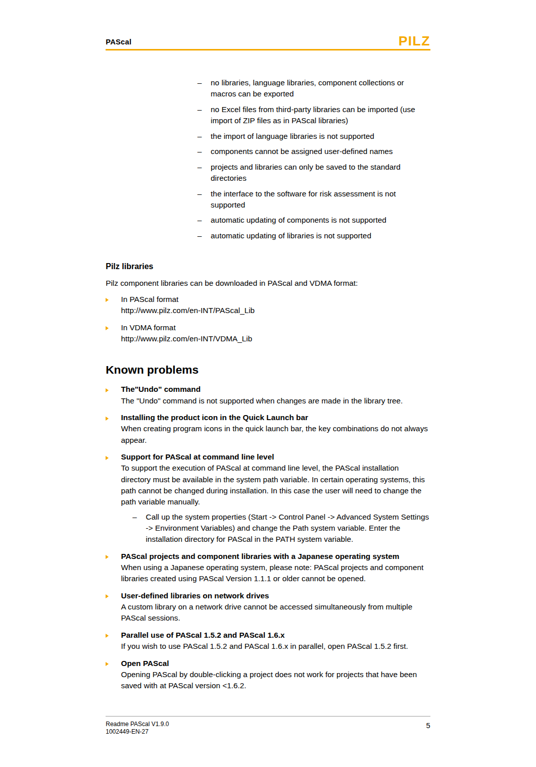PAScal
PILZ
no libraries, language libraries, component collections or macros can be exported
no Excel files from third-party libraries can be imported (use import of ZIP files as in PAScal libraries)
the import of language libraries is not supported
components cannot be assigned user-defined names
projects and libraries can only be saved to the standard directories
the interface to the software for risk assessment is not supported
automatic updating of components is not supported
automatic updating of libraries is not supported
Pilz libraries
Pilz component libraries can be downloaded in PAScal and VDMA format:
In PAScal format http://www.pilz.com/en-INT/PAScal_Lib
In VDMA format http://www.pilz.com/en-INT/VDMA_Lib
Known problems
The"Undo" command
The "Undo" command is not supported when changes are made in the library tree.
Installing the product icon in the Quick Launch bar
When creating program icons in the quick launch bar, the key combinations do not always appear.
Support for PAScal at command line level
To support the execution of PAScal at command line level, the PAScal installation directory must be available in the system path variable. In certain operating systems, this path cannot be changed during installation. In this case the user will need to change the path variable manually.
Call up the system properties (Start -> Control Panel -> Advanced System Settings -> Environment Variables) and change the Path system variable. Enter the installation directory for PAScal in the PATH system variable.
PAScal projects and component libraries with a Japanese operating system
When using a Japanese operating system, please note: PAScal projects and component libraries created using PAScal Version 1.1.1 or older cannot be opened.
User-defined libraries on network drives
A custom library on a network drive cannot be accessed simultaneously from multiple PAScal sessions.
Parallel use of PAScal 1.5.2 and PAScal 1.6.x
If you wish to use PAScal 1.5.2 and PAScal 1.6.x in parallel, open PAScal 1.5.2 first.
Open PAScal
Opening PAScal by double-clicking a project does not work for projects that have been saved with at PAScal version <1.6.2.
Readme PAScal V1.9.0
1002449-EN-27
5